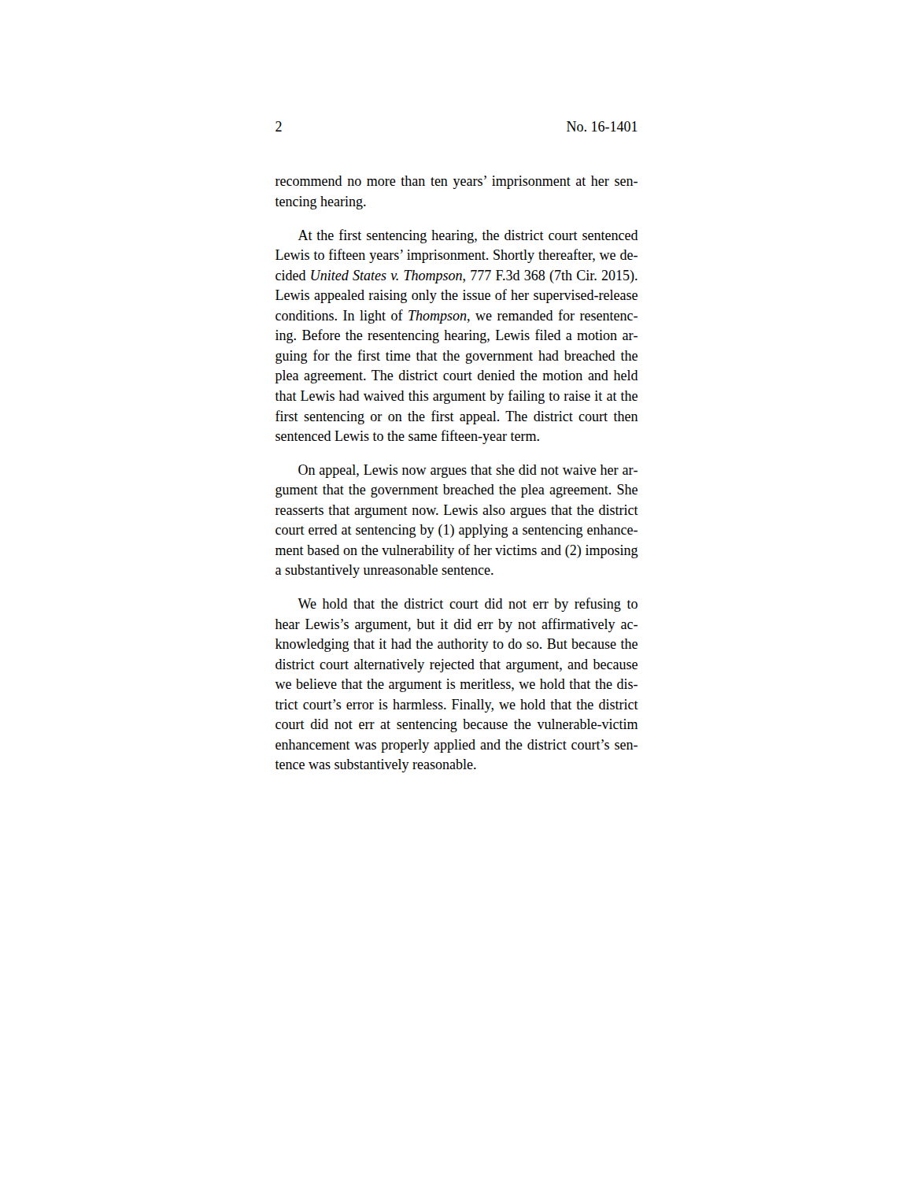2 No. 16-1401
recommend no more than ten years’ imprisonment at her sentencing hearing.
At the first sentencing hearing, the district court sentenced Lewis to fifteen years’ imprisonment. Shortly thereafter, we decided United States v. Thompson, 777 F.3d 368 (7th Cir. 2015). Lewis appealed raising only the issue of her supervised-release conditions. In light of Thompson, we remanded for resentencing. Before the resentencing hearing, Lewis filed a motion arguing for the first time that the government had breached the plea agreement. The district court denied the motion and held that Lewis had waived this argument by failing to raise it at the first sentencing or on the first appeal. The district court then sentenced Lewis to the same fifteen-year term.
On appeal, Lewis now argues that she did not waive her argument that the government breached the plea agreement. She reasserts that argument now. Lewis also argues that the district court erred at sentencing by (1) applying a sentencing enhancement based on the vulnerability of her victims and (2) imposing a substantively unreasonable sentence.
We hold that the district court did not err by refusing to hear Lewis’s argument, but it did err by not affirmatively acknowledging that it had the authority to do so. But because the district court alternatively rejected that argument, and because we believe that the argument is meritless, we hold that the district court’s error is harmless. Finally, we hold that the district court did not err at sentencing because the vulnerable-victim enhancement was properly applied and the district court’s sentence was substantively reasonable.